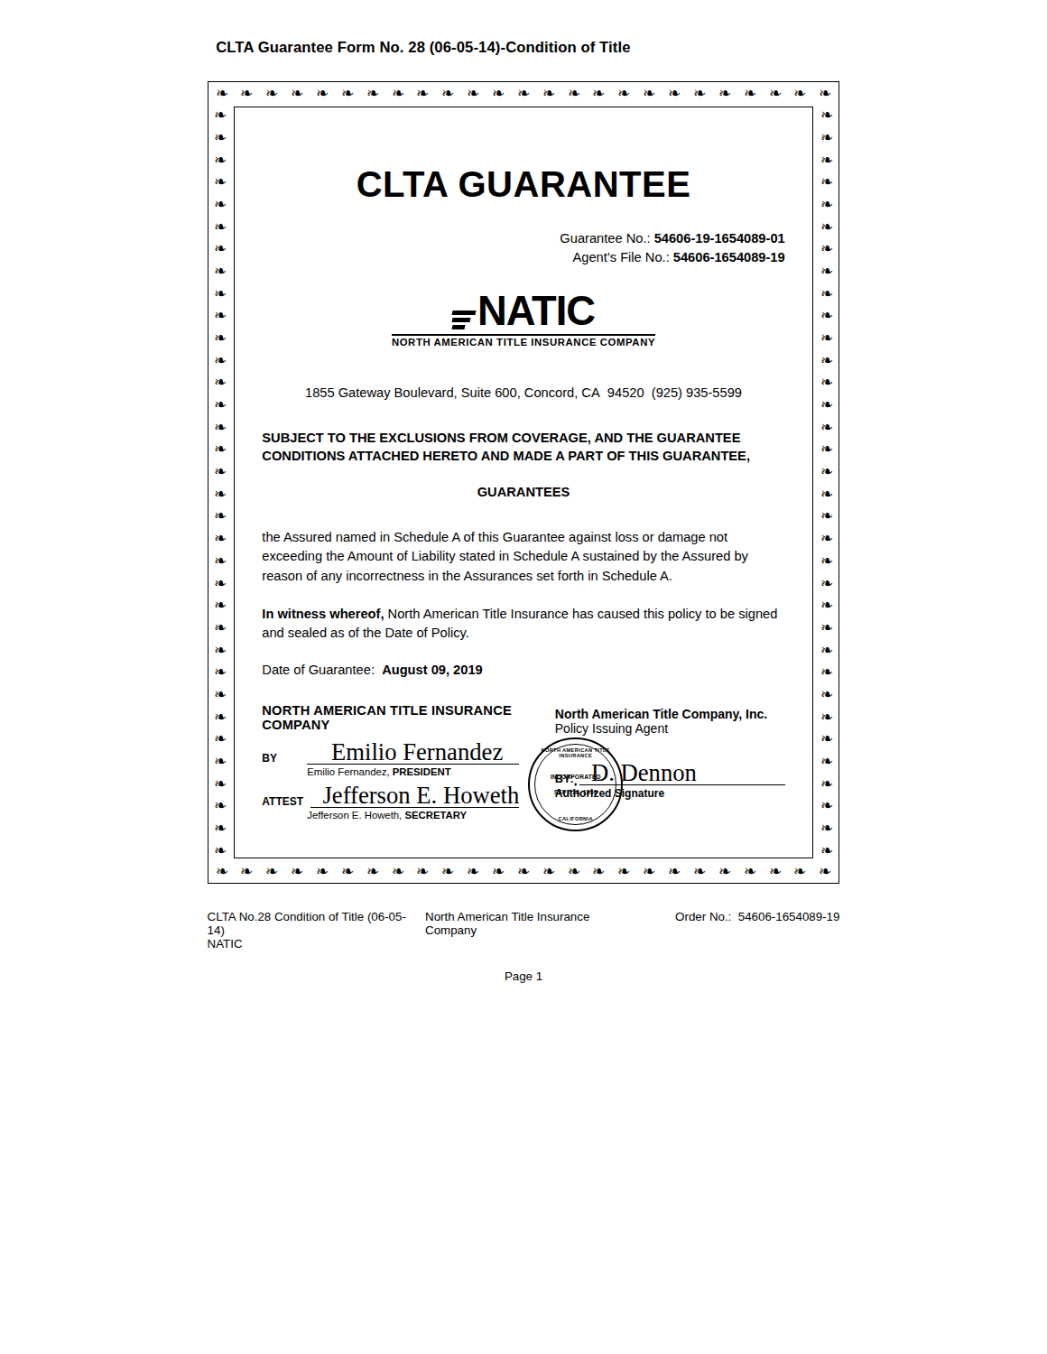CLTA Guarantee Form No. 28 (06-05-14)-Condition of Title
❧❧❧❧❧❧❧❧❧❧❧❧❧❧❧❧❧❧❧❧❧❧❧❧❧
❧❧❧❧❧❧❧❧❧❧❧❧❧❧❧❧❧❧❧❧❧❧❧❧❧❧❧❧❧❧❧❧❧❧
CLTA GUARANTEE
Guarantee No.: 54606-19-1654089-01
Agent’s File No.: 54606-1654089-19
NATIC
NORTH AMERICAN TITLE INSURANCE COMPANY
1855 Gateway Boulevard, Suite 600, Concord, CA 94520 (925) 935-5599
SUBJECT TO THE EXCLUSIONS FROM COVERAGE, AND THE GUARANTEE CONDITIONS ATTACHED HERETO AND MADE A PART OF THIS GUARANTEE,
GUARANTEES
the Assured named in Schedule A of this Guarantee against loss or damage not exceeding the Amount of Liability stated in Schedule A sustained by the Assured by reason of any incorrectness in the Assurances set forth in Schedule A.
In witness whereof, North American Title Insurance has caused this policy to be signed and sealed as of the Date of Policy.
Date of Guarantee: August 09, 2019
NORTH AMERICAN TITLE INSURANCE COMPANY
BY   Emilio Fernandez
Emilio Fernandez, PRESIDENT
ATTEST  Jefferson E. Howeth
Jefferson E. Howeth, SECRETARY
NORTH AMERICAN TITLE INSURANCE
INCORPORATED
♦
SEPT 18, 1958
CALIFORNIA
North American Title Company, Inc.
Policy Issuing Agent
BY:  D. Dennon
Authorized Signature
❧❧❧❧❧❧❧❧❧❧❧❧❧❧❧❧❧❧❧❧❧❧❧❧❧❧❧❧❧❧❧❧❧❧
❧❧❧❧❧❧❧❧❧❧❧❧❧❧❧❧❧❧❧❧❧❧❧❧❧
CLTA No.28 Condition of Title (06-05-14)
NATIC
North American Title Insurance Company
Order No.: 54606-1654089-19
Page 1